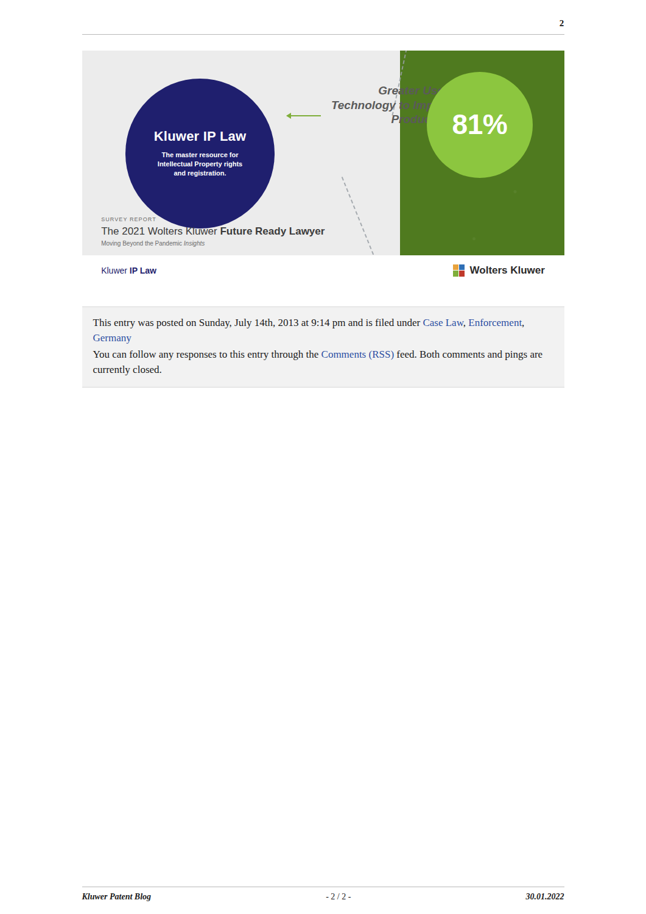2
Kluwer IP Law
The master resource for
Intellectual Property rights
and registration.
Greater Use of
Technology to Improve
Productivity
81%
Survey Report
The 2021 Wolters Kluwer Future Ready Lawyer
Moving Beyond the Pandemic Insights
Kluwer IP Law
Wolters Kluwer
This entry was posted on Sunday, July 14th, 2013 at 9:14 pm and is filed under Case Law, Enforcement, Germany
You can follow any responses to this entry through the Comments (RSS) feed. Both comments and pings are currently closed.
Kluwer Patent Blog
- 2 / 2 -
30.01.2022